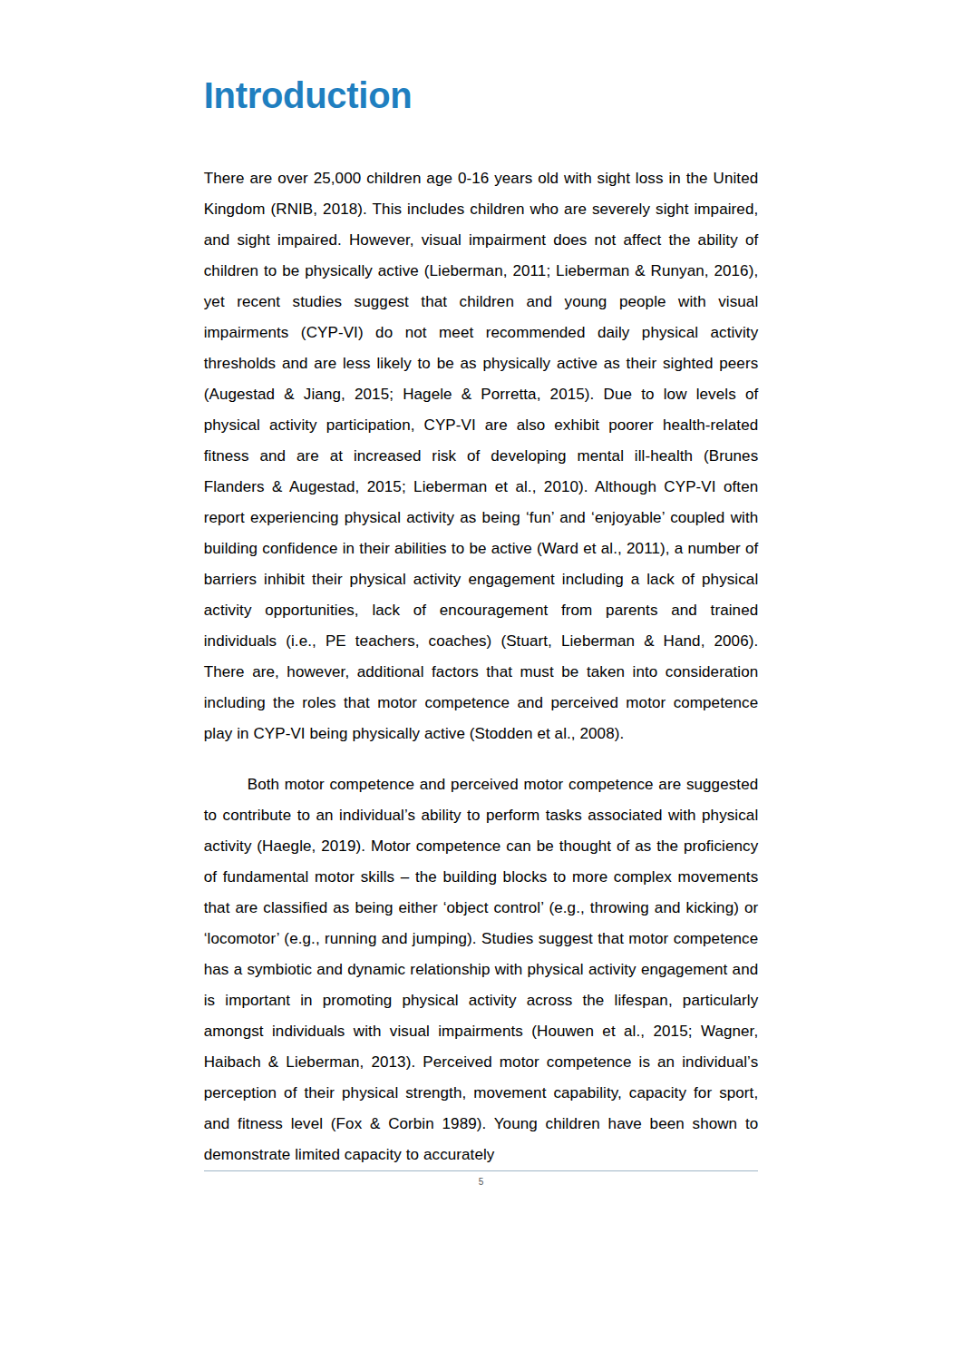Introduction
There are over 25,000 children age 0-16 years old with sight loss in the United Kingdom (RNIB, 2018). This includes children who are severely sight impaired, and sight impaired. However, visual impairment does not affect the ability of children to be physically active (Lieberman, 2011; Lieberman & Runyan, 2016), yet recent studies suggest that children and young people with visual impairments (CYP-VI) do not meet recommended daily physical activity thresholds and are less likely to be as physically active as their sighted peers (Augestad & Jiang, 2015; Hagele & Porretta, 2015). Due to low levels of physical activity participation, CYP-VI are also exhibit poorer health-related fitness and are at increased risk of developing mental ill-health (Brunes Flanders & Augestad, 2015; Lieberman et al., 2010). Although CYP-VI often report experiencing physical activity as being ‘fun’ and ‘enjoyable’ coupled with building confidence in their abilities to be active (Ward et al., 2011), a number of barriers inhibit their physical activity engagement including a lack of physical activity opportunities, lack of encouragement from parents and trained individuals (i.e., PE teachers, coaches) (Stuart, Lieberman & Hand, 2006). There are, however, additional factors that must be taken into consideration including the roles that motor competence and perceived motor competence play in CYP-VI being physically active (Stodden et al., 2008).
Both motor competence and perceived motor competence are suggested to contribute to an individual’s ability to perform tasks associated with physical activity (Haegle, 2019). Motor competence can be thought of as the proficiency of fundamental motor skills – the building blocks to more complex movements that are classified as being either ‘object control’ (e.g., throwing and kicking) or ‘locomotor’ (e.g., running and jumping). Studies suggest that motor competence has a symbiotic and dynamic relationship with physical activity engagement and is important in promoting physical activity across the lifespan, particularly amongst individuals with visual impairments (Houwen et al., 2015; Wagner, Haibach & Lieberman, 2013). Perceived motor competence is an individual’s perception of their physical strength, movement capability, capacity for sport, and fitness level (Fox & Corbin 1989). Young children have been shown to demonstrate limited capacity to accurately
5